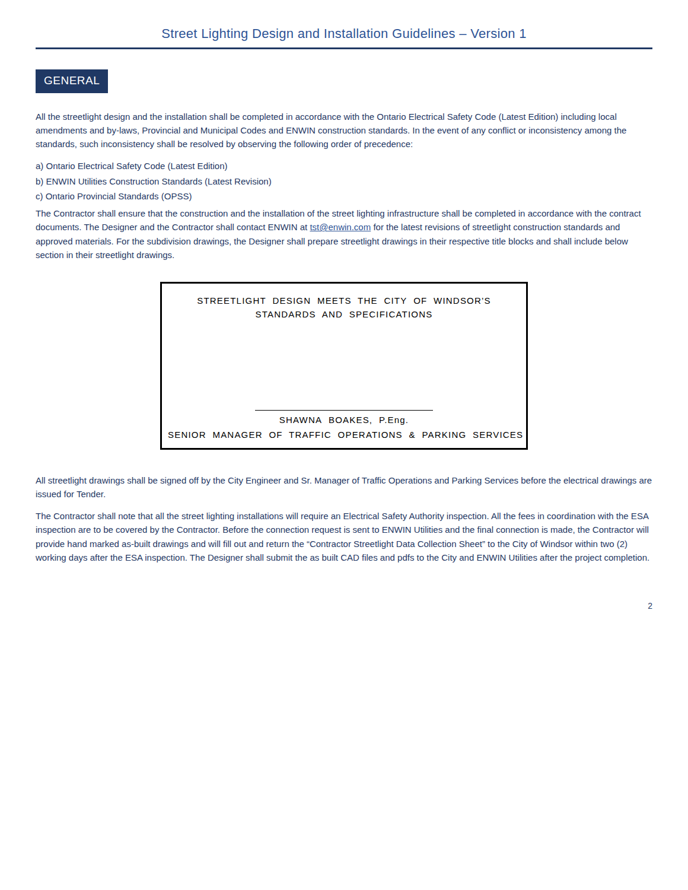Street Lighting Design and Installation Guidelines – Version 1
GENERAL
All the streetlight design and the installation shall be completed in accordance with the Ontario Electrical Safety Code (Latest Edition) including local amendments and by-laws, Provincial and Municipal Codes and ENWIN construction standards. In the event of any conflict or inconsistency among the standards, such inconsistency shall be resolved by observing the following order of precedence:
a) Ontario Electrical Safety Code (Latest Edition)
b) ENWIN Utilities Construction Standards (Latest Revision)
c) Ontario Provincial Standards (OPSS)
The Contractor shall ensure that the construction and the installation of the street lighting infrastructure shall be completed in accordance with the contract documents. The Designer and the Contractor shall contact ENWIN at tst@enwin.com for the latest revisions of streetlight construction standards and approved materials. For the subdivision drawings, the Designer shall prepare streetlight drawings in their respective title blocks and shall include below section in their streetlight drawings.
STREETLIGHT DESIGN MEETS THE CITY OF WINDSOR’S
STANDARDS AND SPECIFICATIONS
SHAWNA BOAKES, P.Eng.
SENIOR MANAGER OF TRAFFIC OPERATIONS & PARKING SERVICES
All streetlight drawings shall be signed off by the City Engineer and Sr. Manager of Traffic Operations and Parking Services before the electrical drawings are issued for Tender.
The Contractor shall note that all the street lighting installations will require an Electrical Safety Authority inspection. All the fees in coordination with the ESA inspection are to be covered by the Contractor. Before the connection request is sent to ENWIN Utilities and the final connection is made, the Contractor will provide hand marked as-built drawings and will fill out and return the “Contractor Streetlight Data Collection Sheet” to the City of Windsor within two (2) working days after the ESA inspection. The Designer shall submit the as built CAD files and pdfs to the City and ENWIN Utilities after the project completion.
2